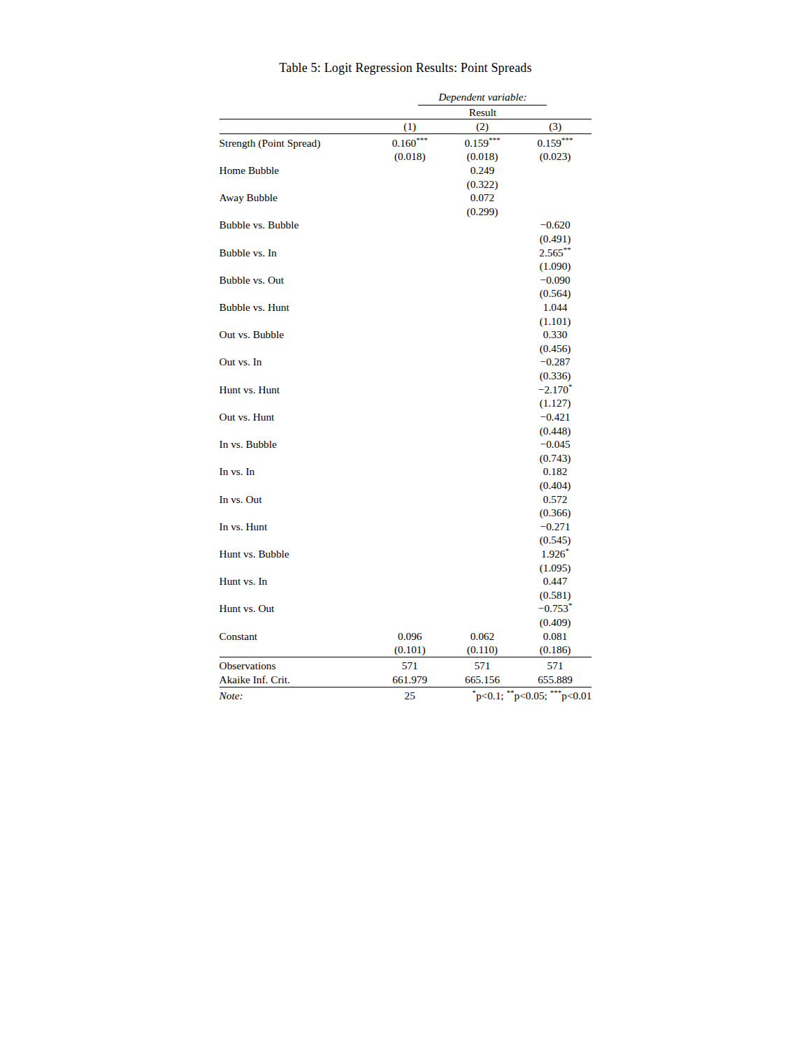Table 5: Logit Regression Results: Point Spreads
| | Dependent variable: |
| | Result |
| | (1) | (2) | (3) |
| Strength (Point Spread) | 0.160 *** | 0.159 *** | 0.159 *** |
| | (0.018) | (0.018) | (0.023) |
| Home Bubble | | 0.249 | |
| | | (0.322) | |
| Away Bubble | | 0.072 | |
| | | (0.299) | |
| Bubble vs. Bubble | | | −0.620 |
| | | | (0.491) |
| Bubble vs. In | | | 2.565 ** |
| | | | (1.090) |
| Bubble vs. Out | | | −0.090 |
| | | | (0.564) |
| Bubble vs. Hunt | | | 1.044 |
| | | | (1.101) |
| Out vs. Bubble | | | 0.330 |
| | | | (0.456) |
| Out vs. In | | | −0.287 |
| | | | (0.336) |
| Hunt vs. Hunt | | | −2.170 * |
| | | | (1.127) |
| Out vs. Hunt | | | −0.421 |
| | | | (0.448) |
| In vs. Bubble | | | −0.045 |
| | | | (0.743) |
| In vs. In | | | 0.182 |
| | | | (0.404) |
| In vs. Out | | | 0.572 |
| | | | (0.366) |
| In vs. Hunt | | | −0.271 |
| | | | (0.545) |
| Hunt vs. Bubble | | | 1.926 * |
| | | | (1.095) |
| Hunt vs. In | | | 0.447 |
| | | | (0.581) |
| Hunt vs. Out | | | −0.753 * |
| | | | (0.409) |
| Constant | 0.096 | 0.062 | 0.081 |
| | (0.101) | (0.110) | (0.186) |
| Observations | 571 | 571 | 571 |
| Akaike Inf. Crit. | 661.979 | 665.156 | 655.889 |
| Note: | 25 | * p<0.1; ** p<0.05; *** p<0.01 |